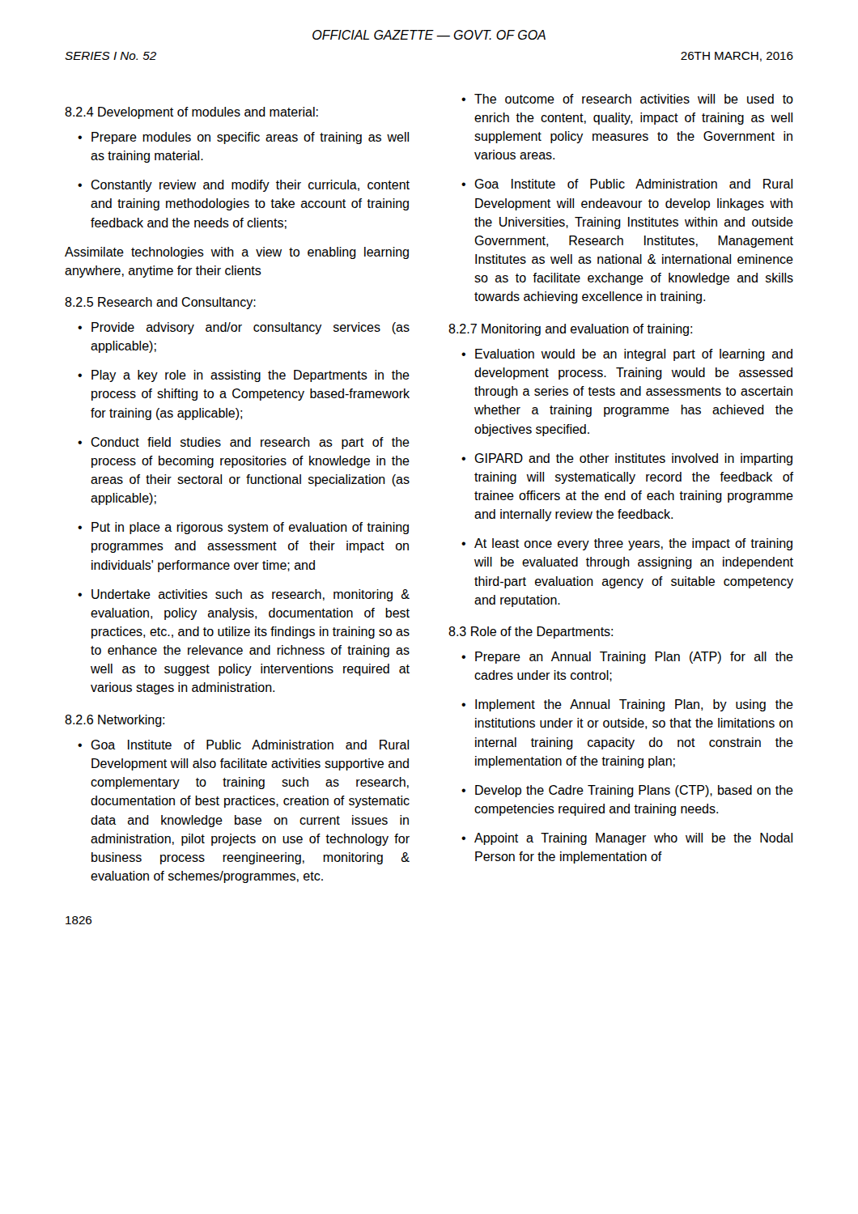OFFICIAL GAZETTE — GOVT. OF GOA
SERIES I No. 52 26TH MARCH, 2016
8.2.4 Development of modules and material:
Prepare modules on specific areas of training as well as training material.
Constantly review and modify their curricula, content and training methodologies to take account of training feedback and the needs of clients;
Assimilate technologies with a view to enabling learning anywhere, anytime for their clients
8.2.5 Research and Consultancy:
Provide advisory and/or consultancy services (as applicable);
Play a key role in assisting the Departments in the process of shifting to a Competency based-framework for training (as applicable);
Conduct field studies and research as part of the process of becoming repositories of knowledge in the areas of their sectoral or functional specialization (as applicable);
Put in place a rigorous system of evaluation of training programmes and assessment of their impact on individuals' performance over time; and
Undertake activities such as research, monitoring & evaluation, policy analysis, documentation of best practices, etc., and to utilize its findings in training so as to enhance the relevance and richness of training as well as to suggest policy interventions required at various stages in administration.
8.2.6 Networking:
Goa Institute of Public Administration and Rural Development will also facilitate activities supportive and complementary to training such as research, documentation of best practices, creation of systematic data and knowledge base on current issues in administration, pilot projects on use of technology for business process reengineering, monitoring & evaluation of schemes/programmes, etc.
The outcome of research activities will be used to enrich the content, quality, impact of training as well supplement policy measures to the Government in various areas.
Goa Institute of Public Administration and Rural Development will endeavour to develop linkages with the Universities, Training Institutes within and outside Government, Research Institutes, Management Institutes as well as national & international eminence so as to facilitate exchange of knowledge and skills towards achieving excellence in training.
8.2.7 Monitoring and evaluation of training:
Evaluation would be an integral part of learning and development process. Training would be assessed through a series of tests and assessments to ascertain whether a training programme has achieved the objectives specified.
GIPARD and the other institutes involved in imparting training will systematically record the feedback of trainee officers at the end of each training programme and internally review the feedback.
At least once every three years, the impact of training will be evaluated through assigning an independent third-part evaluation agency of suitable competency and reputation.
8.3 Role of the Departments:
Prepare an Annual Training Plan (ATP) for all the cadres under its control;
Implement the Annual Training Plan, by using the institutions under it or outside, so that the limitations on internal training capacity do not constrain the implementation of the training plan;
Develop the Cadre Training Plans (CTP), based on the competencies required and training needs.
Appoint a Training Manager who will be the Nodal Person for the implementation of
1826